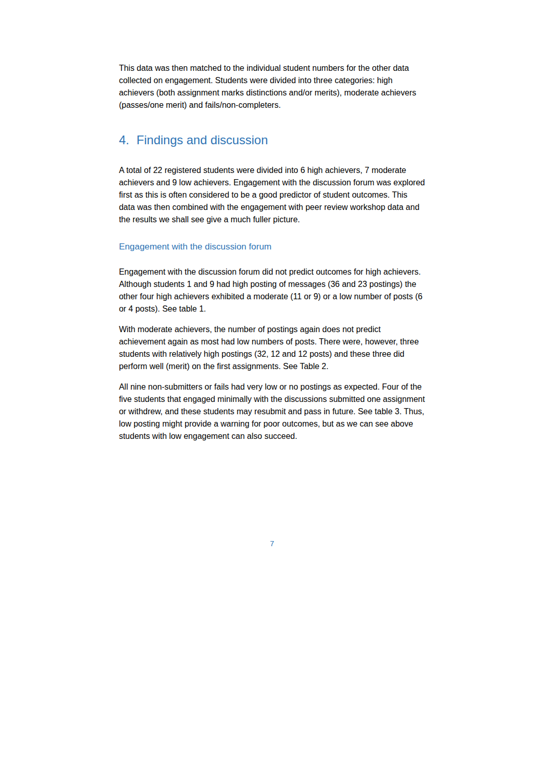This data was then matched to the individual student numbers for the other data collected on engagement. Students were divided into three categories: high achievers (both assignment marks distinctions and/or merits), moderate achievers (passes/one merit) and fails/non-completers.
4. Findings and discussion
A total of 22 registered students were divided into 6 high achievers, 7 moderate achievers and 9 low achievers. Engagement with the discussion forum was explored first as this is often considered to be a good predictor of student outcomes. This data was then combined with the engagement with peer review workshop data and the results we shall see give a much fuller picture.
Engagement with the discussion forum
Engagement with the discussion forum did not predict outcomes for high achievers. Although students 1 and 9 had high posting of messages (36 and 23 postings) the other four high achievers exhibited a moderate (11 or 9) or a low number of posts (6 or 4 posts). See table 1.
With moderate achievers, the number of postings again does not predict achievement again as most had low numbers of posts. There were, however, three students with relatively high postings (32, 12 and 12 posts) and these three did perform well (merit) on the first assignments. See Table 2.
All nine non-submitters or fails had very low or no postings as expected. Four of the five students that engaged minimally with the discussions submitted one assignment or withdrew, and these students may resubmit and pass in future. See table 3. Thus, low posting might provide a warning for poor outcomes, but as we can see above students with low engagement can also succeed.
7